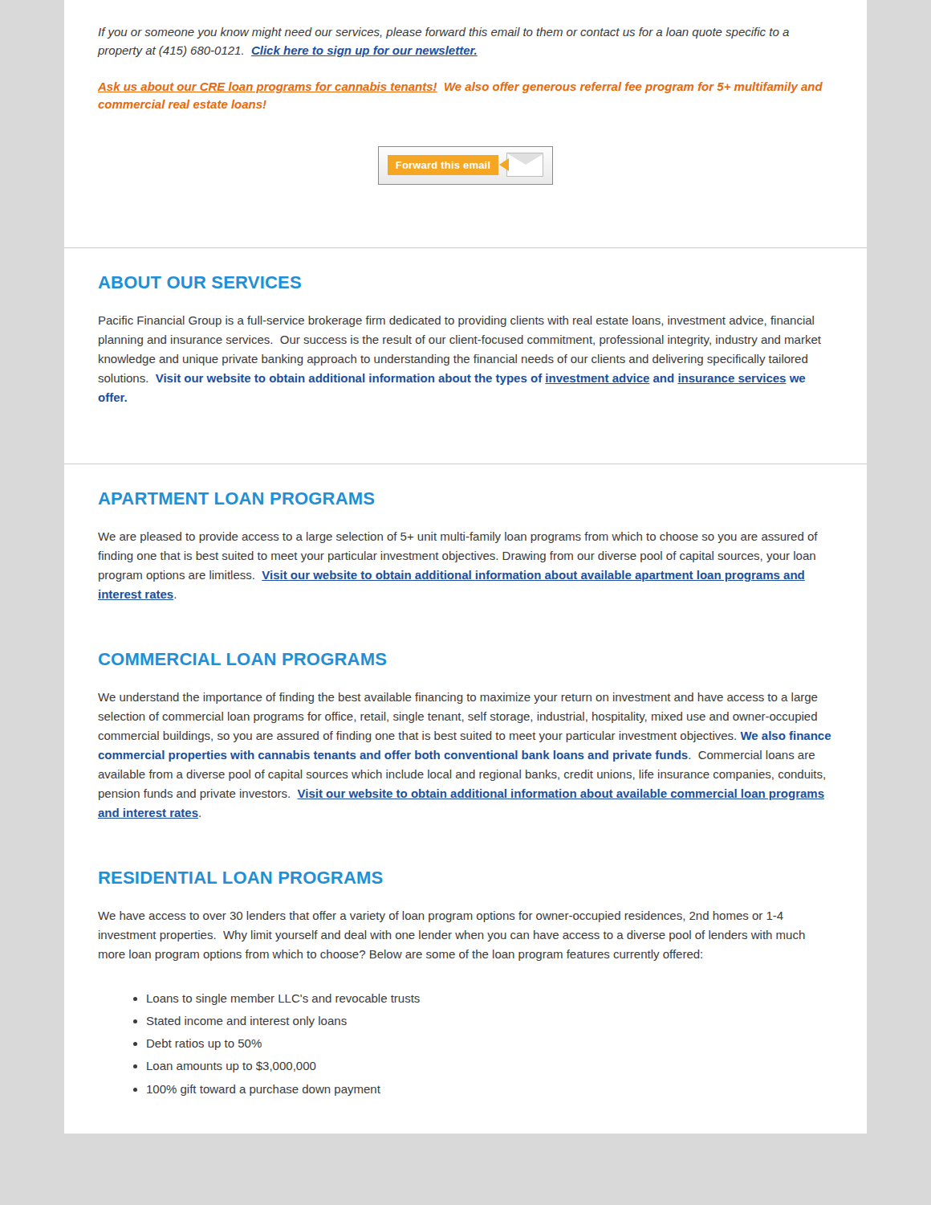If you or someone you know might need our services, please forward this email to them or contact us for a loan quote specific to a property at (415) 680-0121. Click here to sign up for our newsletter.
Ask us about our CRE loan programs for cannabis tenants! We also offer generous referral fee program for 5+ multifamily and commercial real estate loans!
| Forward this email | |
ABOUT OUR SERVICES
Pacific Financial Group is a full-service brokerage firm dedicated to providing clients with real estate loans, investment advice, financial planning and insurance services. Our success is the result of our client-focused commitment, professional integrity, industry and market knowledge and unique private banking approach to understanding the financial needs of our clients and delivering specifically tailored solutions. Visit our website to obtain additional information about the types of investment advice and insurance services we offer.
APARTMENT LOAN PROGRAMS
We are pleased to provide access to a large selection of 5+ unit multi-family loan programs from which to choose so you are assured of finding one that is best suited to meet your particular investment objectives. Drawing from our diverse pool of capital sources, your loan program options are limitless. Visit our website to obtain additional information about available apartment loan programs and interest rates.
COMMERCIAL LOAN PROGRAMS
We understand the importance of finding the best available financing to maximize your return on investment and have access to a large selection of commercial loan programs for office, retail, single tenant, self storage, industrial, hospitality, mixed use and owner-occupied commercial buildings, so you are assured of finding one that is best suited to meet your particular investment objectives. We also finance commercial properties with cannabis tenants and offer both conventional bank loans and private funds. Commercial loans are available from a diverse pool of capital sources which include local and regional banks, credit unions, life insurance companies, conduits, pension funds and private investors. Visit our website to obtain additional information about available commercial loan programs and interest rates.
RESIDENTIAL LOAN PROGRAMS
We have access to over 30 lenders that offer a variety of loan program options for owner-occupied residences, 2nd homes or 1-4 investment properties. Why limit yourself and deal with one lender when you can have access to a diverse pool of lenders with much more loan program options from which to choose? Below are some of the loan program features currently offered:
Loans to single member LLC's and revocable trusts
Stated income and interest only loans
Debt ratios up to 50%
Loan amounts up to $3,000,000
100% gift toward a purchase down payment